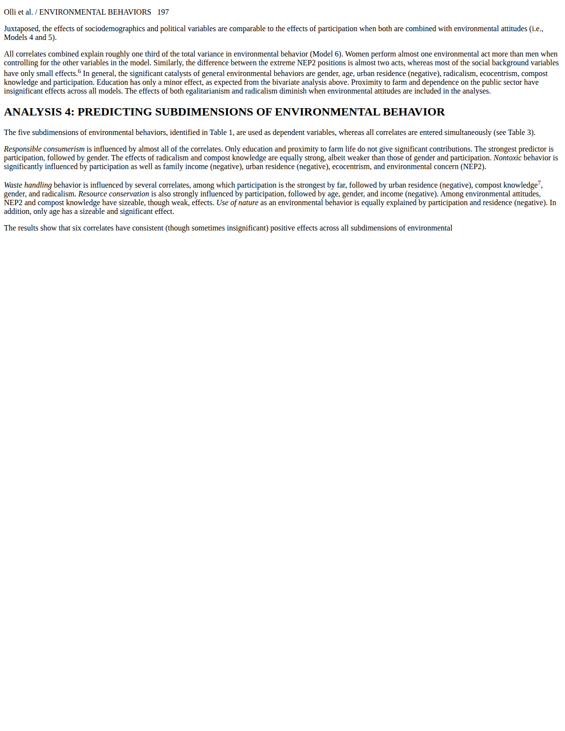Olli et al. / ENVIRONMENTAL BEHAVIORS 197
Juxtaposed, the effects of sociodemographics and political variables are comparable to the effects of participation when both are combined with environmental attitudes (i.e., Models 4 and 5).
All correlates combined explain roughly one third of the total variance in environmental behavior (Model 6). Women perform almost one environmental act more than men when controlling for the other variables in the model. Similarly, the difference between the extreme NEP2 positions is almost two acts, whereas most of the social background variables have only small effects.6 In general, the significant catalysts of general environmental behaviors are gender, age, urban residence (negative), radicalism, ecocentrism, compost knowledge and participation. Education has only a minor effect, as expected from the bivariate analysis above. Proximity to farm and dependence on the public sector have insignificant effects across all models. The effects of both egalitarianism and radicalism diminish when environmental attitudes are included in the analyses.
ANALYSIS 4: PREDICTING SUBDIMENSIONS OF ENVIRONMENTAL BEHAVIOR
The five subdimensions of environmental behaviors, identified in Table 1, are used as dependent variables, whereas all correlates are entered simultaneously (see Table 3).
Responsible consumerism is influenced by almost all of the correlates. Only education and proximity to farm life do not give significant contributions. The strongest predictor is participation, followed by gender. The effects of radicalism and compost knowledge are equally strong, albeit weaker than those of gender and participation. Nontoxic behavior is significantly influenced by participation as well as family income (negative), urban residence (negative), ecocentrism, and environmental concern (NEP2).
Waste handling behavior is influenced by several correlates, among which participation is the strongest by far, followed by urban residence (negative), compost knowledge7, gender, and radicalism. Resource conservation is also strongly influenced by participation, followed by age, gender, and income (negative). Among environmental attitudes, NEP2 and compost knowledge have sizeable, though weak, effects. Use of nature as an environmental behavior is equally explained by participation and residence (negative). In addition, only age has a sizeable and significant effect.
The results show that six correlates have consistent (though sometimes insignificant) positive effects across all subdimensions of environmental